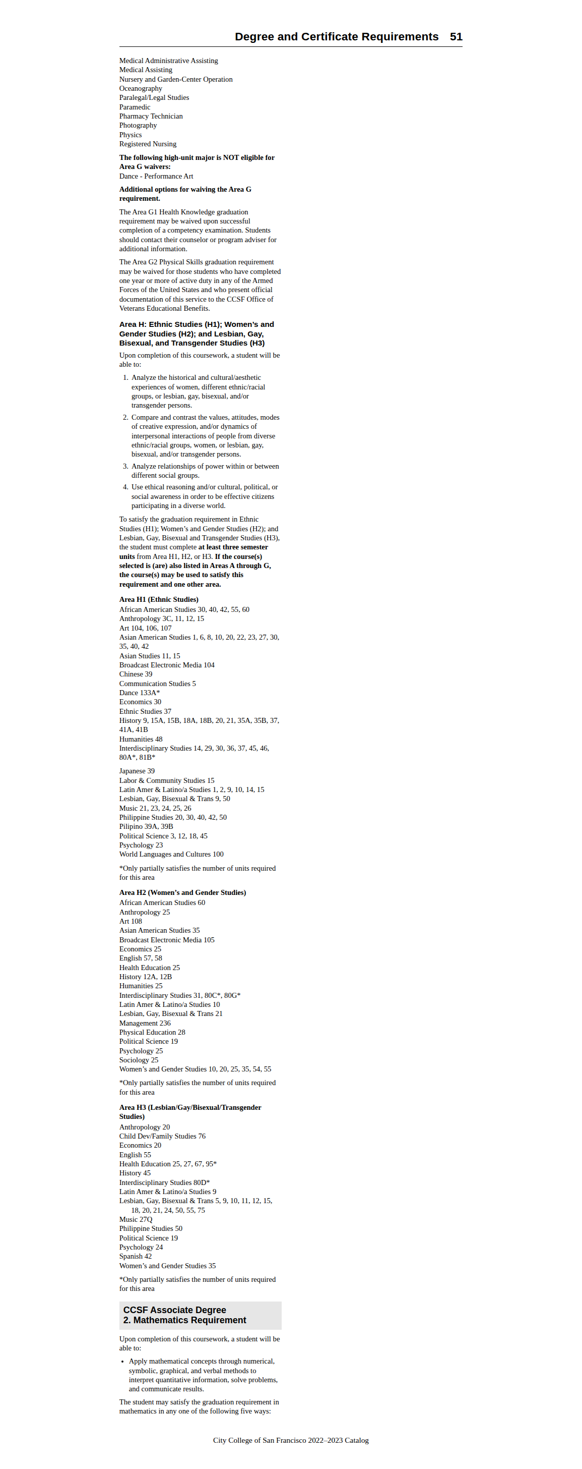Degree and Certificate Requirements 51
Medical Administrative Assisting
Medical Assisting
Nursery and Garden-Center Operation
Oceanography
Paralegal/Legal Studies
Paramedic
Pharmacy Technician
Photography
Physics
Registered Nursing
The following high-unit major is NOT eligible for Area G waivers:
Dance - Performance Art
Additional options for waiving the Area G requirement.
The Area G1 Health Knowledge graduation requirement may be waived upon successful completion of a competency examination. Students should contact their counselor or program adviser for additional information.
The Area G2 Physical Skills graduation requirement may be waived for those students who have completed one year or more of active duty in any of the Armed Forces of the United States and who present official documentation of this service to the CCSF Office of Veterans Educational Benefits.
Area H: Ethnic Studies (H1); Women’s and Gender Studies (H2); and Lesbian, Gay, Bisexual, and Transgender Studies (H3)
Upon completion of this coursework, a student will be able to:
Analyze the historical and cultural/aesthetic experiences of women, different ethnic/racial groups, or lesbian, gay, bisexual, and/or transgender persons.
Compare and contrast the values, attitudes, modes of creative expression, and/or dynamics of interpersonal interactions of people from diverse ethnic/racial groups, women, or lesbian, gay, bisexual, and/or transgender persons.
Analyze relationships of power within or between different social groups.
Use ethical reasoning and/or cultural, political, or social awareness in order to be effective citizens participating in a diverse world.
To satisfy the graduation requirement in Ethnic Studies (H1); Women’s and Gender Studies (H2); and Lesbian, Gay, Bisexual and Transgender Studies (H3), the student must complete at least three semester units from Area H1, H2, or H3. If the course(s) selected is (are) also listed in Areas A through G, the course(s) may be used to satisfy this requirement and one other area.
Area H1 (Ethnic Studies)
African American Studies 30, 40, 42, 55, 60
Anthropology 3C, 11, 12, 15
Art 104, 106, 107
Asian American Studies 1, 6, 8, 10, 20, 22, 23, 27, 30, 35, 40, 42
Asian Studies 11, 15
Broadcast Electronic Media 104
Chinese 39
Communication Studies 5
Dance 133A*
Economics 30
Ethnic Studies 37
History 9, 15A, 15B, 18A, 18B, 20, 21, 35A, 35B, 37, 41A, 41B
Humanities 48
Interdisciplinary Studies 14, 29, 30, 36, 37, 45, 46, 80A*, 81B*
Japanese 39
Labor & Community Studies 15
Latin Amer & Latino/a Studies 1, 2, 9, 10, 14, 15
Lesbian, Gay, Bisexual & Trans 9, 50
Music 21, 23, 24, 25, 26
Philippine Studies 20, 30, 40, 42, 50
Pilipino 39A, 39B
Political Science 3, 12, 18, 45
Psychology 23
World Languages and Cultures 100
*Only partially satisfies the number of units required for this area
Area H2 (Women’s and Gender Studies)
African American Studies 60
Anthropology 25
Art 108
Asian American Studies 35
Broadcast Electronic Media 105
Economics 25
English 57, 58
Health Education 25
History 12A, 12B
Humanities 25
Interdisciplinary Studies 31, 80C*, 80G*
Latin Amer & Latino/a Studies 10
Lesbian, Gay, Bisexual & Trans 21
Management 236
Physical Education 28
Political Science 19
Psychology 25
Sociology 25
Women’s and Gender Studies 10, 20, 25, 35, 54, 55
*Only partially satisfies the number of units required for this area
Area H3 (Lesbian/Gay/Bisexual/Transgender Studies)
Anthropology 20
Child Dev/Family Studies 76
Economics 20
English 55
Health Education 25, 27, 67, 95*
History 45
Interdisciplinary Studies 80D*
Latin Amer & Latino/a Studies 9
Lesbian, Gay, Bisexual & Trans 5, 9, 10, 11, 12, 15, 18, 20, 21, 24, 50, 55, 75
Music 27Q
Philippine Studies 50
Political Science 19
Psychology 24
Spanish 42
Women’s and Gender Studies 35
*Only partially satisfies the number of units required for this area
CCSF Associate Degree
2. Mathematics Requirement
Upon completion of this coursework, a student will be able to:
Apply mathematical concepts through numerical, symbolic, graphical, and verbal methods to interpret quantitative information, solve problems, and communicate results.
The student may satisfy the graduation requirement in mathematics in any one of the following five ways:
City College of San Francisco 2022–2023 Catalog